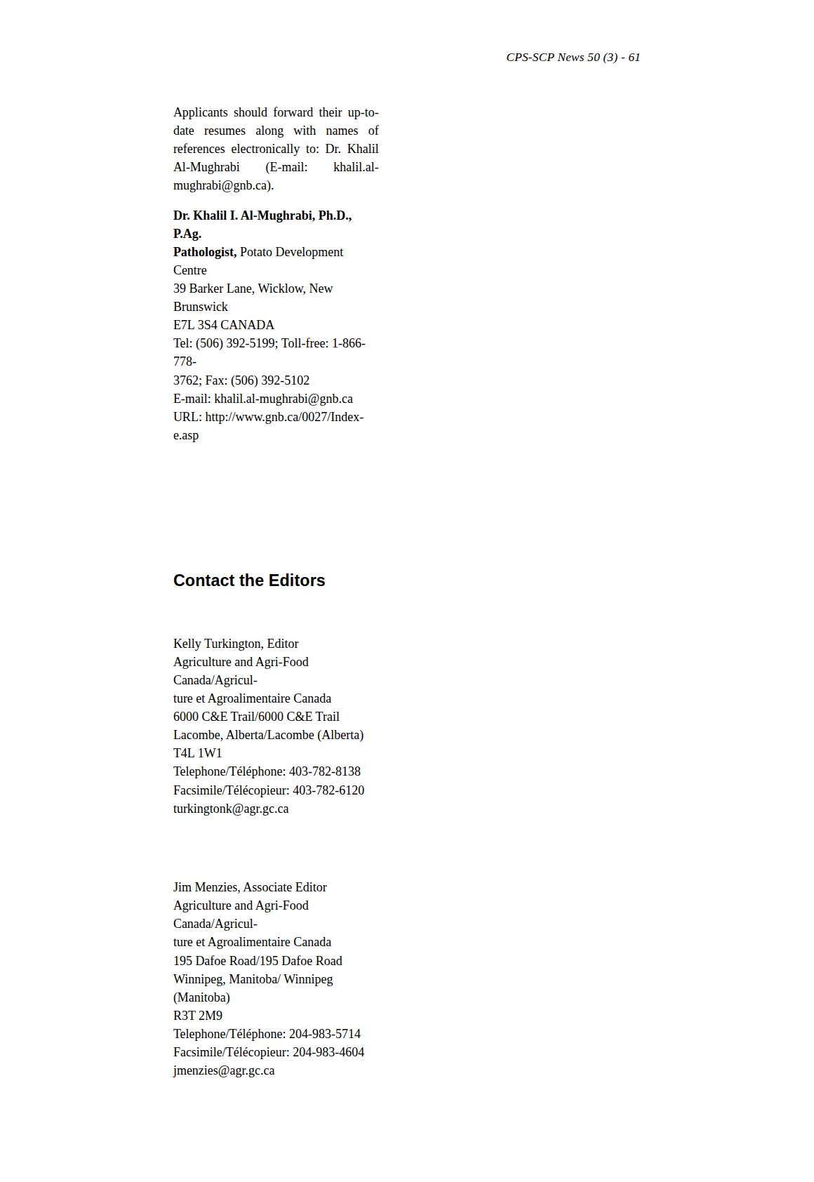CPS-SCP News 50 (3) - 61
Applicants should forward their up-to-date resumes along with names of references electronically to: Dr. Khalil Al-Mughrabi (E-mail: khalil.al-mughrabi@gnb.ca).
Dr. Khalil I. Al-Mughrabi, Ph.D., P.Ag.
Pathologist, Potato Development Centre
39 Barker Lane, Wicklow, New Brunswick
E7L 3S4 CANADA
Tel: (506) 392-5199; Toll-free: 1-866-778-
3762; Fax: (506) 392-5102
E-mail: khalil.al-mughrabi@gnb.ca
URL: http://www.gnb.ca/0027/Index-
e.asp
Contact the Editors
Kelly Turkington, Editor
Agriculture and Agri-Food Canada/Agricul-
ture et Agroalimentaire Canada
6000 C&E Trail/6000 C&E Trail
Lacombe, Alberta/Lacombe (Alberta)
T4L 1W1
Telephone/Téléphone: 403-782-8138
Facsimile/Télécopieur: 403-782-6120
turkingtonk@agr.gc.ca
Jim Menzies, Associate Editor
Agriculture and Agri-Food Canada/Agricul-
ture et Agroalimentaire Canada
195 Dafoe Road/195 Dafoe Road
Winnipeg, Manitoba/ Winnipeg (Manitoba)
R3T 2M9
Telephone/Téléphone: 204-983-5714
Facsimile/Télécopieur: 204-983-4604
jmenzies@agr.gc.ca